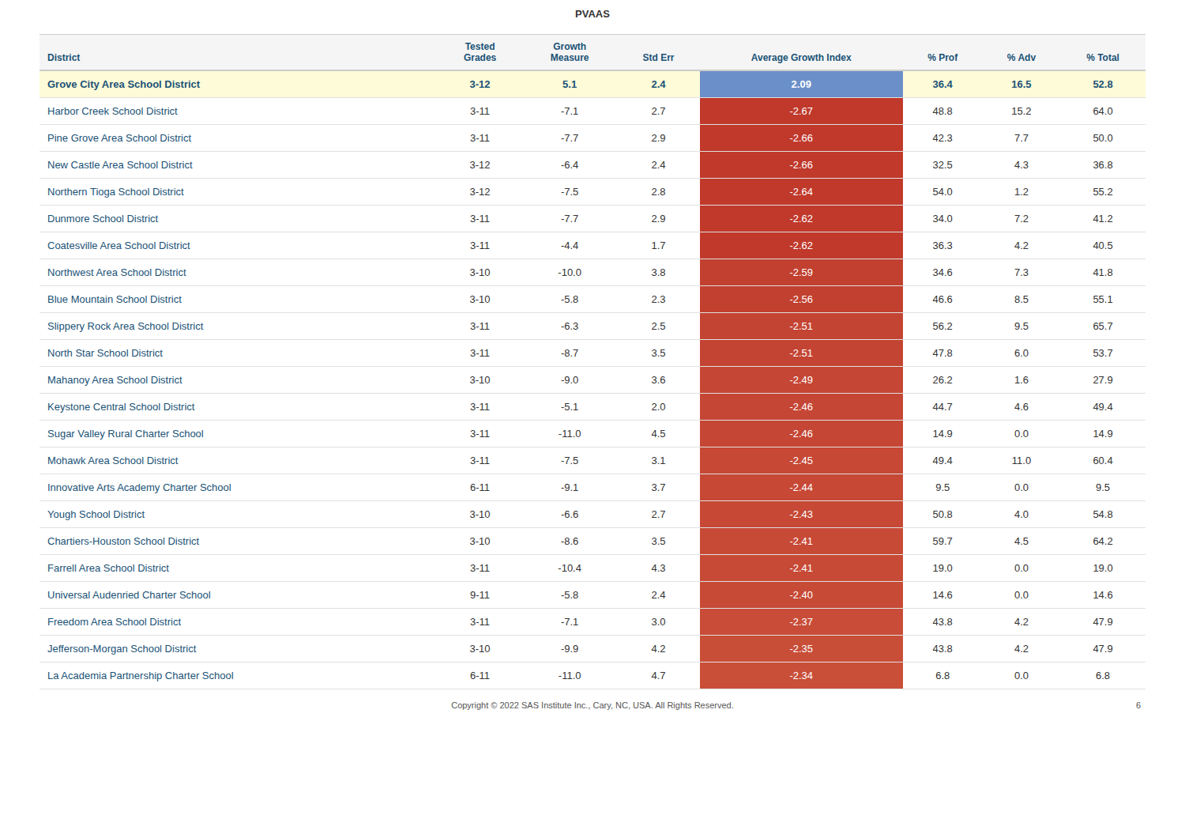PVAAS
| District | Tested Grades | Growth Measure | Std Err | Average Growth Index | % Prof | % Adv | % Total |
| --- | --- | --- | --- | --- | --- | --- | --- |
| Grove City Area School District | 3-12 | 5.1 | 2.4 | 2.09 | 36.4 | 16.5 | 52.8 |
| Harbor Creek School District | 3-11 | -7.1 | 2.7 | -2.67 | 48.8 | 15.2 | 64.0 |
| Pine Grove Area School District | 3-11 | -7.7 | 2.9 | -2.66 | 42.3 | 7.7 | 50.0 |
| New Castle Area School District | 3-12 | -6.4 | 2.4 | -2.66 | 32.5 | 4.3 | 36.8 |
| Northern Tioga School District | 3-12 | -7.5 | 2.8 | -2.64 | 54.0 | 1.2 | 55.2 |
| Dunmore School District | 3-11 | -7.7 | 2.9 | -2.62 | 34.0 | 7.2 | 41.2 |
| Coatesville Area School District | 3-11 | -4.4 | 1.7 | -2.62 | 36.3 | 4.2 | 40.5 |
| Northwest Area School District | 3-10 | -10.0 | 3.8 | -2.59 | 34.6 | 7.3 | 41.8 |
| Blue Mountain School District | 3-10 | -5.8 | 2.3 | -2.56 | 46.6 | 8.5 | 55.1 |
| Slippery Rock Area School District | 3-11 | -6.3 | 2.5 | -2.51 | 56.2 | 9.5 | 65.7 |
| North Star School District | 3-11 | -8.7 | 3.5 | -2.51 | 47.8 | 6.0 | 53.7 |
| Mahanoy Area School District | 3-10 | -9.0 | 3.6 | -2.49 | 26.2 | 1.6 | 27.9 |
| Keystone Central School District | 3-11 | -5.1 | 2.0 | -2.46 | 44.7 | 4.6 | 49.4 |
| Sugar Valley Rural Charter School | 3-11 | -11.0 | 4.5 | -2.46 | 14.9 | 0.0 | 14.9 |
| Mohawk Area School District | 3-11 | -7.5 | 3.1 | -2.45 | 49.4 | 11.0 | 60.4 |
| Innovative Arts Academy Charter School | 6-11 | -9.1 | 3.7 | -2.44 | 9.5 | 0.0 | 9.5 |
| Yough School District | 3-10 | -6.6 | 2.7 | -2.43 | 50.8 | 4.0 | 54.8 |
| Chartiers-Houston School District | 3-10 | -8.6 | 3.5 | -2.41 | 59.7 | 4.5 | 64.2 |
| Farrell Area School District | 3-11 | -10.4 | 4.3 | -2.41 | 19.0 | 0.0 | 19.0 |
| Universal Audenried Charter School | 9-11 | -5.8 | 2.4 | -2.40 | 14.6 | 0.0 | 14.6 |
| Freedom Area School District | 3-11 | -7.1 | 3.0 | -2.37 | 43.8 | 4.2 | 47.9 |
| Jefferson-Morgan School District | 3-10 | -9.9 | 4.2 | -2.35 | 43.8 | 4.2 | 47.9 |
| La Academia Partnership Charter School | 6-11 | -11.0 | 4.7 | -2.34 | 6.8 | 0.0 | 6.8 |
Copyright © 2022 SAS Institute Inc., Cary, NC, USA. All Rights Reserved. 6